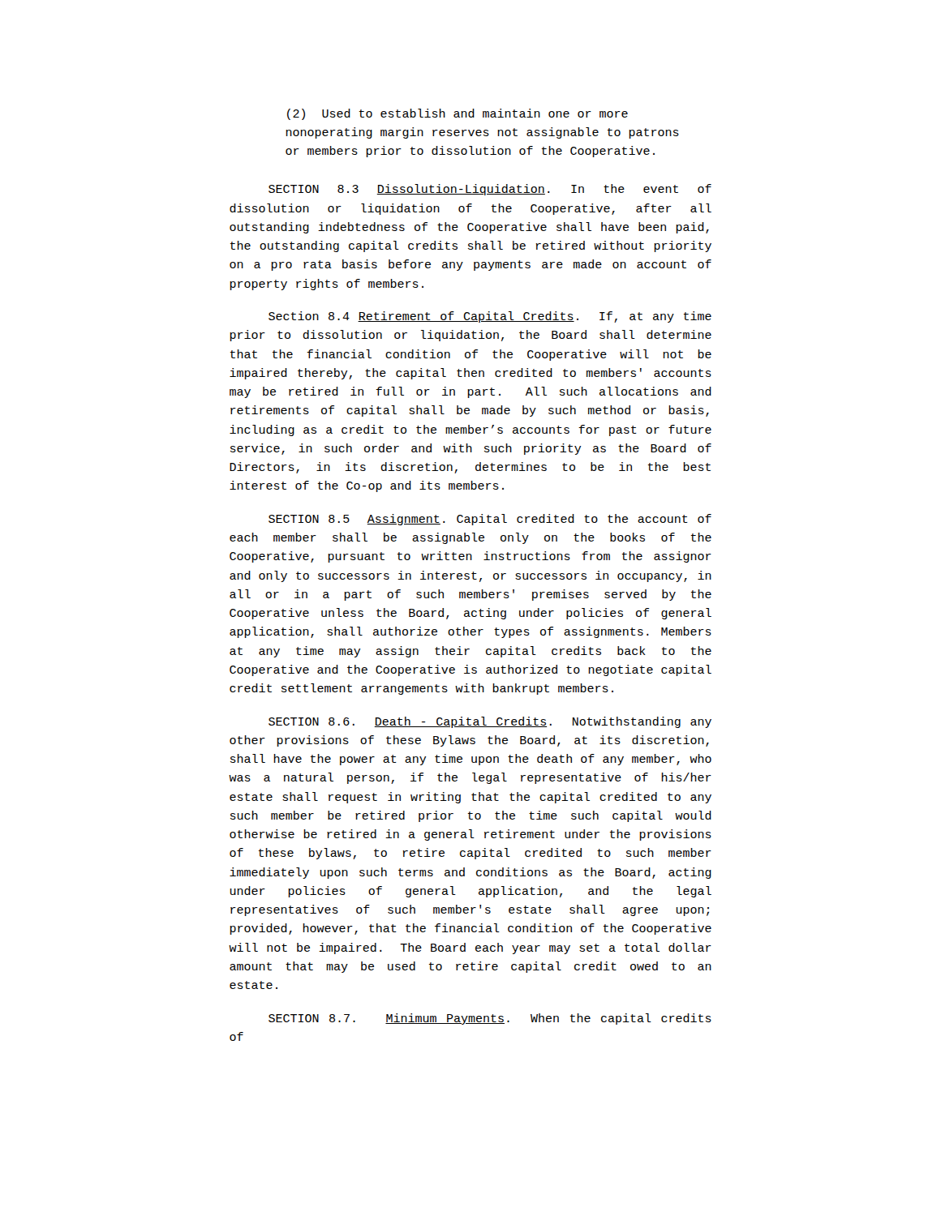(2) Used to establish and maintain one or more nonoperating margin reserves not assignable to patrons or members prior to dissolution of the Cooperative.
SECTION 8.3 Dissolution-Liquidation. In the event of dissolution or liquidation of the Cooperative, after all outstanding indebtedness of the Cooperative shall have been paid, the outstanding capital credits shall be retired without priority on a pro rata basis before any payments are made on account of property rights of members.
Section 8.4 Retirement of Capital Credits. If, at any time prior to dissolution or liquidation, the Board shall determine that the financial condition of the Cooperative will not be impaired thereby, the capital then credited to members' accounts may be retired in full or in part. All such allocations and retirements of capital shall be made by such method or basis, including as a credit to the member’s accounts for past or future service, in such order and with such priority as the Board of Directors, in its discretion, determines to be in the best interest of the Co-op and its members.
SECTION 8.5 Assignment. Capital credited to the account of each member shall be assignable only on the books of the Cooperative, pursuant to written instructions from the assignor and only to successors in interest, or successors in occupancy, in all or in a part of such members' premises served by the Cooperative unless the Board, acting under policies of general application, shall authorize other types of assignments. Members at any time may assign their capital credits back to the Cooperative and the Cooperative is authorized to negotiate capital credit settlement arrangements with bankrupt members.
SECTION 8.6. Death - Capital Credits. Notwithstanding any other provisions of these Bylaws the Board, at its discretion, shall have the power at any time upon the death of any member, who was a natural person, if the legal representative of his/her estate shall request in writing that the capital credited to any such member be retired prior to the time such capital would otherwise be retired in a general retirement under the provisions of these bylaws, to retire capital credited to such member immediately upon such terms and conditions as the Board, acting under policies of general application, and the legal representatives of such member's estate shall agree upon; provided, however, that the financial condition of the Cooperative will not be impaired. The Board each year may set a total dollar amount that may be used to retire capital credit owed to an estate.
SECTION 8.7. Minimum Payments. When the capital credits of